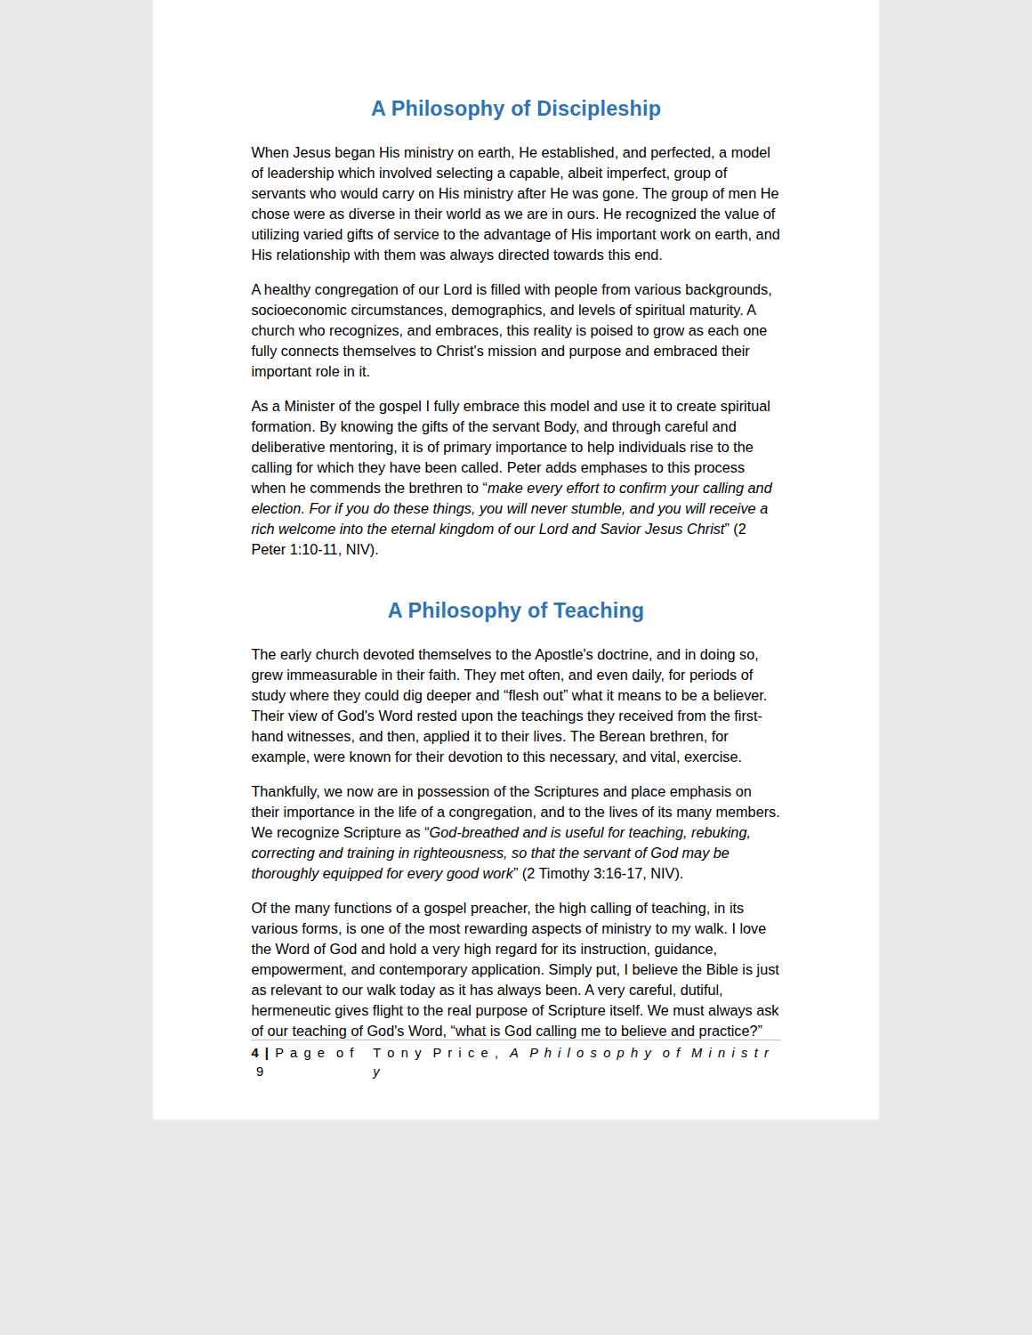A Philosophy of Discipleship
When Jesus began His ministry on earth, He established, and perfected, a model of leadership which involved selecting a capable, albeit imperfect, group of servants who would carry on His ministry after He was gone. The group of men He chose were as diverse in their world as we are in ours. He recognized the value of utilizing varied gifts of service to the advantage of His important work on earth, and His relationship with them was always directed towards this end.
A healthy congregation of our Lord is filled with people from various backgrounds, socioeconomic circumstances, demographics, and levels of spiritual maturity. A church who recognizes, and embraces, this reality is poised to grow as each one fully connects themselves to Christ's mission and purpose and embraced their important role in it.
As a Minister of the gospel I fully embrace this model and use it to create spiritual formation. By knowing the gifts of the servant Body, and through careful and deliberative mentoring, it is of primary importance to help individuals rise to the calling for which they have been called. Peter adds emphases to this process when he commends the brethren to “make every effort to confirm your calling and election. For if you do these things, you will never stumble, and you will receive a rich welcome into the eternal kingdom of our Lord and Savior Jesus Christ” (2 Peter 1:10-11, NIV).
A Philosophy of Teaching
The early church devoted themselves to the Apostle's doctrine, and in doing so, grew immeasurable in their faith. They met often, and even daily, for periods of study where they could dig deeper and “flesh out” what it means to be a believer. Their view of God's Word rested upon the teachings they received from the first-hand witnesses, and then, applied it to their lives. The Berean brethren, for example, were known for their devotion to this necessary, and vital, exercise.
Thankfully, we now are in possession of the Scriptures and place emphasis on their importance in the life of a congregation, and to the lives of its many members. We recognize Scripture as “God-breathed and is useful for teaching, rebuking, correcting and training in righteousness, so that the servant of God may be thoroughly equipped for every good work” (2 Timothy 3:16-17, NIV).
Of the many functions of a gospel preacher, the high calling of teaching, in its various forms, is one of the most rewarding aspects of ministry to my walk. I love the Word of God and hold a very high regard for its instruction, guidance, empowerment, and contemporary application. Simply put, I believe the Bible is just as relevant to our walk today as it has always been. A very careful, dutiful, hermeneutic gives flight to the real purpose of Scripture itself. We must always ask of our teaching of God's Word, “what is God calling me to believe and practice?”
4 | P a g e o f 9 T o n y P r i c e , A P h i l o s o p h y o f M i n i s t r y